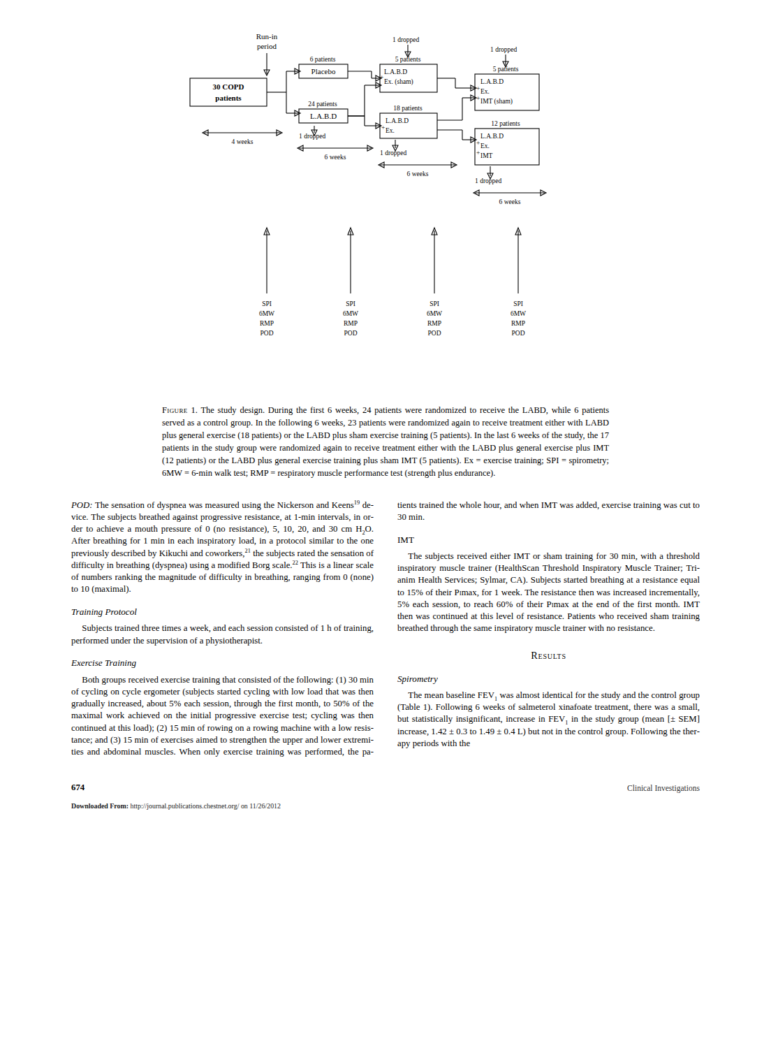Run-in period 1 dropped 1 dropped 6 patients Placebo 5 patients L.A.B.D Ex. (sham) + 5 patients L.A.B.D + Ex. + IMT (sham) 30 COPD patients 24 patients L.A.B.D 1 dropped 18 patients L.A.B.D + Ex. 12 patients L.A.B.D + Ex. + IMT 1 dropped 1 dropped 4 weeks 6 weeks 6 weeks 6 weeks SPI 6MW RMP POD SPI 6MW RMP POD SPI 6MW RMP POD SPI 6MW RMP POD
Figure 1. The study design. During the first 6 weeks, 24 patients were randomized to receive the LABD, while 6 patients served as a control group. In the following 6 weeks, 23 patients were randomized again to receive treatment either with LABD plus general exercise (18 patients) or the LABD plus sham exercise training (5 patients). In the last 6 weeks of the study, the 17 patients in the study group were randomized again to receive treatment either with the LABD plus general exercise plus IMT (12 patients) or the LABD plus general exercise training plus sham IMT (5 patients). Ex = exercise training; SPI = spirometry; 6MW = 6-min walk test; RMP = respiratory muscle performance test (strength plus endurance).
POD: The sensation of dyspnea was measured using the Nickerson and Keens19 device. The subjects breathed against progressive resistance, at 1-min intervals, in order to achieve a mouth pressure of 0 (no resistance), 5, 10, 20, and 30 cm H2O. After breathing for 1 min in each inspiratory load, in a protocol similar to the one previously described by Kikuchi and coworkers,21 the subjects rated the sensation of difficulty in breathing (dyspnea) using a modified Borg scale.22 This is a linear scale of numbers ranking the magnitude of difficulty in breathing, ranging from 0 (none) to 10 (maximal).
Training Protocol
Subjects trained three times a week, and each session consisted of 1 h of training, performed under the supervision of a physiotherapist.
Exercise Training
Both groups received exercise training that consisted of the following: (1) 30 min of cycling on cycle ergometer (subjects started cycling with low load that was then gradually increased, about 5% each session, through the first month, to 50% of the maximal work achieved on the initial progressive exercise test; cycling was then continued at this load); (2) 15 min of rowing on a rowing machine with a low resistance; and (3) 15 min of exercises aimed to strengthen the upper and lower extremities and abdominal muscles. When only exercise training was performed, the patients trained the whole hour, and when IMT was added, exercise training was cut to 30 min.
IMT
The subjects received either IMT or sham training for 30 min, with a threshold inspiratory muscle trainer (HealthScan Threshold Inspiratory Muscle Trainer; Tri-anim Health Services; Sylmar, CA). Subjects started breathing at a resistance equal to 15% of their Pimax, for 1 week. The resistance then was increased incrementally, 5% each session, to reach 60% of their Pimax at the end of the first month. IMT then was continued at this level of resistance. Patients who received sham training breathed through the same inspiratory muscle trainer with no resistance.
Results
Spirometry
The mean baseline FEV1 was almost identical for the study and the control group (Table 1). Following 6 weeks of salmeterol xinafoate treatment, there was a small, but statistically insignificant, increase in FEV1 in the study group (mean [± SEM] increase, 1.42 ± 0.3 to 1.49 ± 0.4 L) but not in the control group. Following the therapy periods with the
674 Clinical Investigations
Downloaded From: http://journal.publications.chestnet.org/ on 11/26/2012